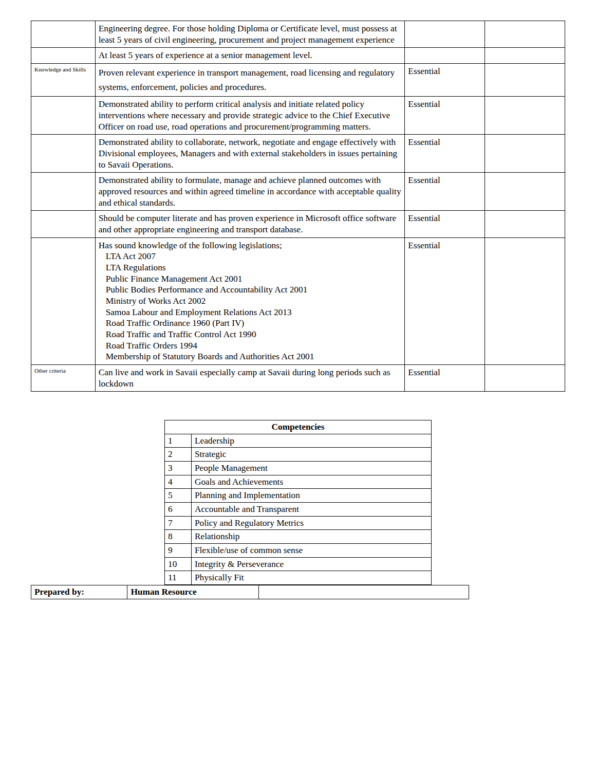| | Engineering degree. For those holding Diploma or Certificate level, must possess at least 5 years of civil engineering, procurement and project management experience | | |
| | At least 5 years of experience at a senior management level. | | |
| Knowledge and Skills | Proven relevant experience in transport management, road licensing and regulatory systems, enforcement, policies and procedures. | Essential | |
| | Demonstrated ability to perform critical analysis and initiate related policy interventions where necessary and provide strategic advice to the Chief Executive Officer on road use, road operations and procurement/programming matters. | Essential | |
| | Demonstrated ability to collaborate, network, negotiate and engage effectively with Divisional employees, Managers and with external stakeholders in issues pertaining to Savaii Operations. | Essential | |
| | Demonstrated ability to formulate, manage and achieve planned outcomes with approved resources and within agreed timeline in accordance with acceptable quality and ethical standards. | Essential | |
| | Should be computer literate and has proven experience in Microsoft office software and other appropriate engineering and transport database. | Essential | |
| | Has sound knowledge of the following legislations; LTA Act 2007 LTA Regulations Public Finance Management Act 2001 Public Bodies Performance and Accountability Act 2001 Ministry of Works Act 2002 Samoa Labour and Employment Relations Act 2013 Road Traffic Ordinance 1960 (Part IV) Road Traffic and Traffic Control Act 1990 Road Traffic Orders 1994 Membership of Statutory Boards and Authorities Act 2001 | Essential | |
| Other criteria | Can live and work in Savaii especially camp at Savaii during long periods such as lockdown | Essential | |
| Competencies |
| --- |
| 1 | Leadership |
| 2 | Strategic |
| 3 | People Management |
| 4 | Goals and Achievements |
| 5 | Planning and Implementation |
| 6 | Accountable and Transparent |
| 7 | Policy and Regulatory Metrics |
| 8 | Relationship |
| 9 | Flexible/use of common sense |
| 10 | Integrity & Perseverance |
| 11 | Physically Fit |
| Prepared by: | Human Resource | |